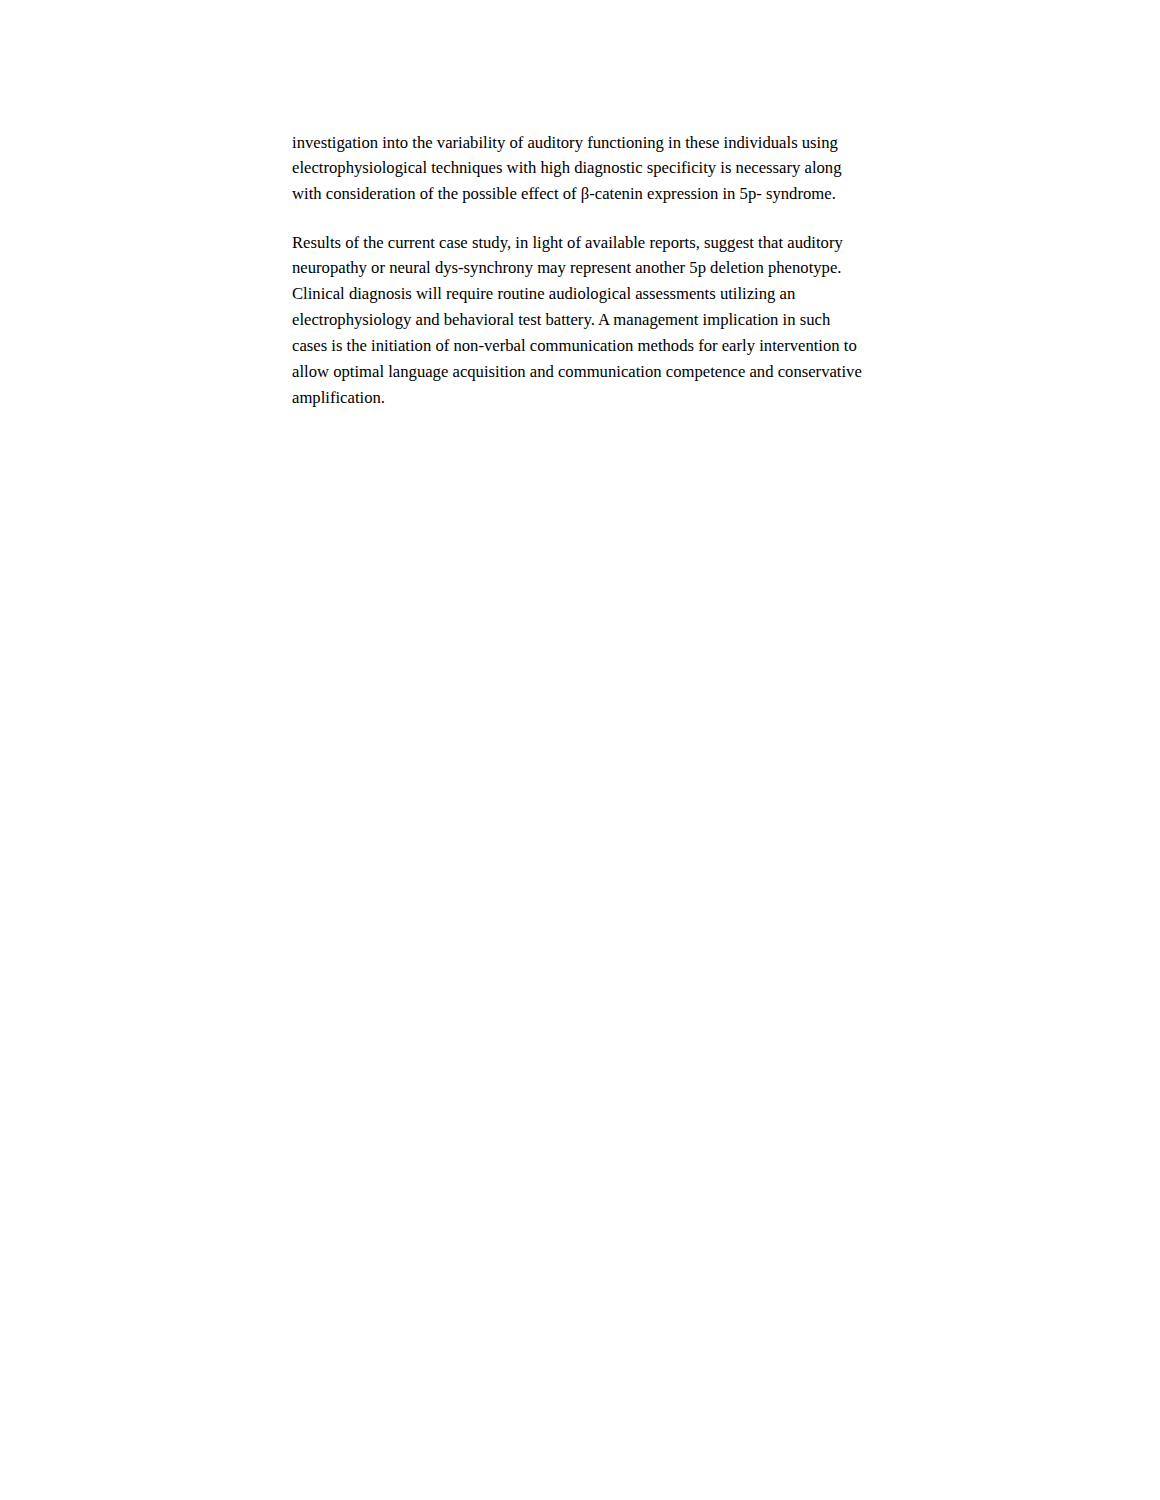investigation into the variability of auditory functioning in these individuals using electrophysiological techniques with high diagnostic specificity is necessary along with consideration of the possible effect of β-catenin expression in 5p- syndrome.
Results of the current case study, in light of available reports, suggest that auditory neuropathy or neural dys-synchrony may represent another 5p deletion phenotype. Clinical diagnosis will require routine audiological assessments utilizing an electrophysiology and behavioral test battery. A management implication in such cases is the initiation of non-verbal communication methods for early intervention to allow optimal language acquisition and communication competence and conservative amplification.